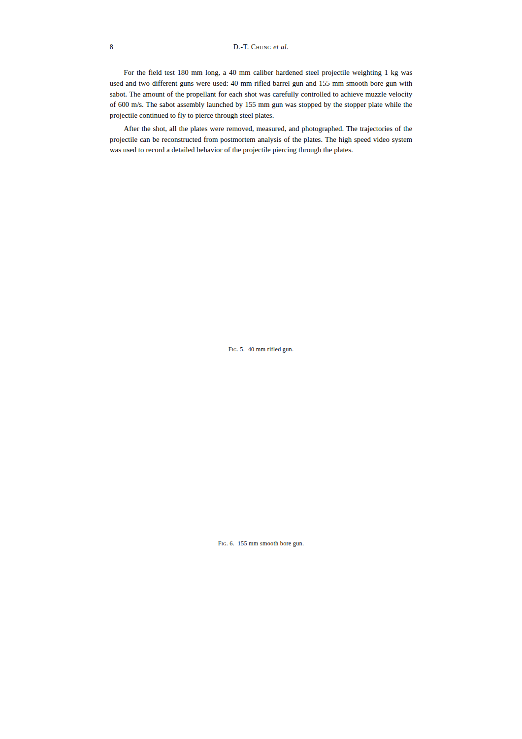8 D.-T. Chung et al.
For the field test 180 mm long, a 40 mm caliber hardened steel projectile weighting 1 kg was used and two different guns were used: 40 mm rifled barrel gun and 155 mm smooth bore gun with sabot. The amount of the propellant for each shot was carefully controlled to achieve muzzle velocity of 600 m/s. The sabot assembly launched by 155 mm gun was stopped by the stopper plate while the projectile continued to fly to pierce through steel plates.
After the shot, all the plates were removed, measured, and photographed. The trajectories of the projectile can be reconstructed from postmortem analysis of the plates. The high speed video system was used to record a detailed behavior of the projectile piercing through the plates.
Fig. 5. 40 mm rifled gun.
Fig. 6. 155 mm smooth bore gun.